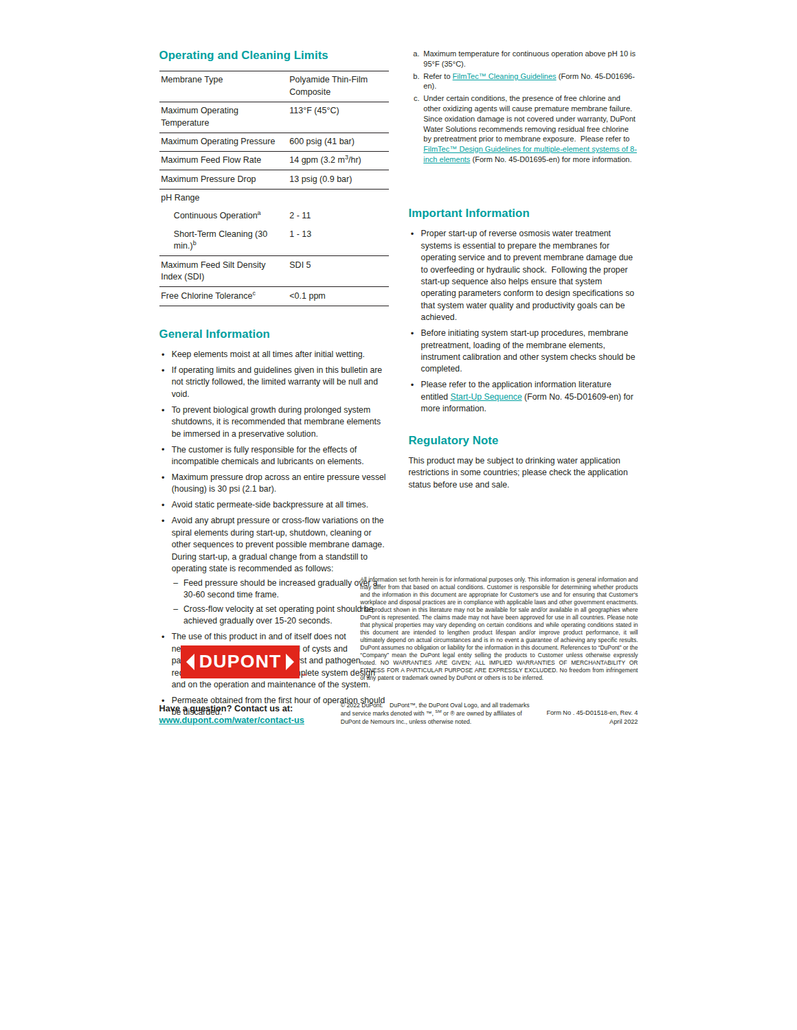Operating and Cleaning Limits
| Membrane Type | Polyamide Thin-Film Composite |
| Maximum Operating Temperature | 113°F (45°C) |
| Maximum Operating Pressure | 600 psig (41 bar) |
| Maximum Feed Flow Rate | 14 gpm (3.2 m 3 /hr) |
| Maximum Pressure Drop | 13 psig (0.9 bar) |
| pH Range | |
| Continuous Operation a | 2 - 11 |
| Short-Term Cleaning (30 min.) b | 1 - 13 |
| Maximum Feed Silt Density Index (SDI) | SDI 5 |
| Free Chlorine Tolerance c | <0.1 ppm |
General Information
Keep elements moist at all times after initial wetting.
If operating limits and guidelines given in this bulletin are not strictly followed, the limited warranty will be null and void.
To prevent biological growth during prolonged system shutdowns, it is recommended that membrane elements be immersed in a preservative solution.
The customer is fully responsible for the effects of incompatible chemicals and lubricants on elements.
Maximum pressure drop across an entire pressure vessel (housing) is 30 psi (2.1 bar).
Avoid static permeate-side backpressure at all times.
Avoid any abrupt pressure or cross-flow variations on the spiral elements during start-up, shutdown, cleaning or other sequences to prevent possible membrane damage. During start-up, a gradual change from a standstill to operating state is recommended as follows:
Feed pressure should be increased gradually over a 30-60 second time frame.
Cross-flow velocity at set operating point should be achieved gradually over 15-20 seconds.
The use of this product in and of itself does not necessarily guarantee the removal of cysts and pathogens from water. Effective cyst and pathogen reduction is dependent on the complete system design and on the operation and maintenance of the system.
Permeate obtained from the first hour of operation should be discarded.
Maximum temperature for continuous operation above pH 10 is 95°F (35°C).
Refer to FilmTec™ Cleaning Guidelines (Form No. 45-D01696-en).
Under certain conditions, the presence of free chlorine and other oxidizing agents will cause premature membrane failure. Since oxidation damage is not covered under warranty, DuPont Water Solutions recommends removing residual free chlorine by pretreatment prior to membrane exposure. Please refer to FilmTec™ Design Guidelines for multiple-element systems of 8-inch elements (Form No. 45-D01695-en) for more information.
Important Information
Proper start-up of reverse osmosis water treatment systems is essential to prepare the membranes for operating service and to prevent membrane damage due to overfeeding or hydraulic shock. Following the proper start-up sequence also helps ensure that system operating parameters conform to design specifications so that system water quality and productivity goals can be achieved.
Before initiating system start-up procedures, membrane pretreatment, loading of the membrane elements, instrument calibration and other system checks should be completed.
Please refer to the application information literature entitled Start-Up Sequence (Form No. 45-D01609-en) for more information.
Regulatory Note
This product may be subject to drinking water application restrictions in some countries; please check the application status before use and sale.
DUPONT ™
All information set forth herein is for informational purposes only. This information is general information and may differ from that based on actual conditions. Customer is responsible for determining whether products and the information in this document are appropriate for Customer's use and for ensuring that Customer's workplace and disposal practices are in compliance with applicable laws and other government enactments. The product shown in this literature may not be available for sale and/or available in all geographies where DuPont is represented. The claims made may not have been approved for use in all countries. Please note that physical properties may vary depending on certain conditions and while operating conditions stated in this document are intended to lengthen product lifespan and/or improve product performance, it will ultimately depend on actual circumstances and is in no event a guarantee of achieving any specific results. DuPont assumes no obligation or liability for the information in this document. References to “DuPont” or the “Company” mean the DuPont legal entity selling the products to Customer unless otherwise expressly noted. NO WARRANTIES ARE GIVEN; ALL IMPLIED WARRANTIES OF MERCHANTABILITY OR FITNESS FOR A PARTICULAR PURPOSE ARE EXPRESSLY EXCLUDED. No freedom from infringement of any patent or trademark owned by DuPont or others is to be inferred.
Have a question? Contact us at:
www.dupont.com/water/contact-us
© 2022 DuPont. DuPont™, the DuPont Oval Logo, and all trademarks and service marks denoted with ™, SM or ® are owned by affiliates of DuPont de Nemours Inc., unless otherwise noted.
Form No . 45-D01518-en, Rev. 4
April 2022